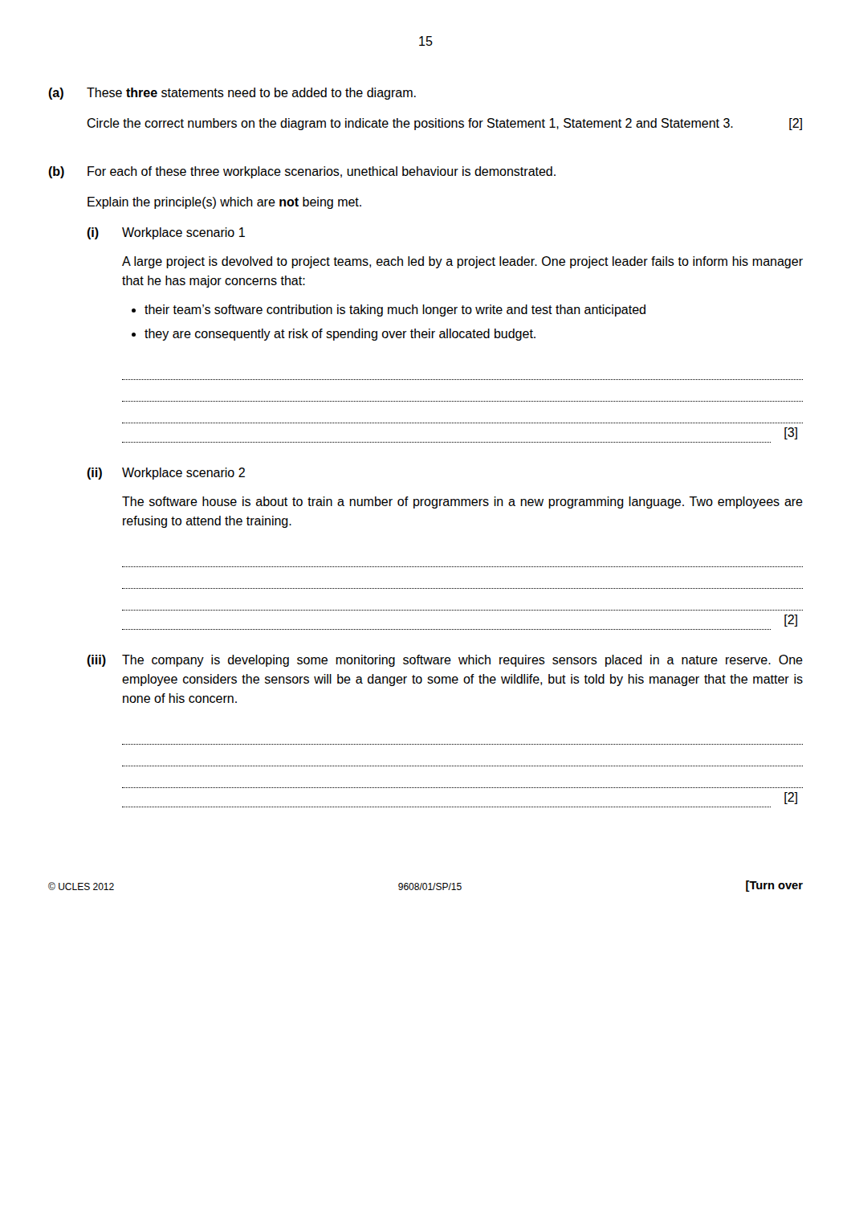15
(a)
These three statements need to be added to the diagram.
Circle the correct numbers on the diagram to indicate the positions for Statement 1, Statement 2 and Statement 3. [2]
(b)
For each of these three workplace scenarios, unethical behaviour is demonstrated.
Explain the principle(s) which are not being met.
(i)
Workplace scenario 1
A large project is devolved to project teams, each led by a project leader. One project leader fails to inform his manager that he has major concerns that:
their team’s software contribution is taking much longer to write and test than anticipated
they are consequently at risk of spending over their allocated budget.
[3]
(ii)
Workplace scenario 2
The software house is about to train a number of programmers in a new programming language. Two employees are refusing to attend the training.
[2]
(iii)
The company is developing some monitoring software which requires sensors placed in a nature reserve. One employee considers the sensors will be a danger to some of the wildlife, but is told by his manager that the matter is none of his concern.
[2]
© UCLES 2012
9608/01/SP/15
[Turn over